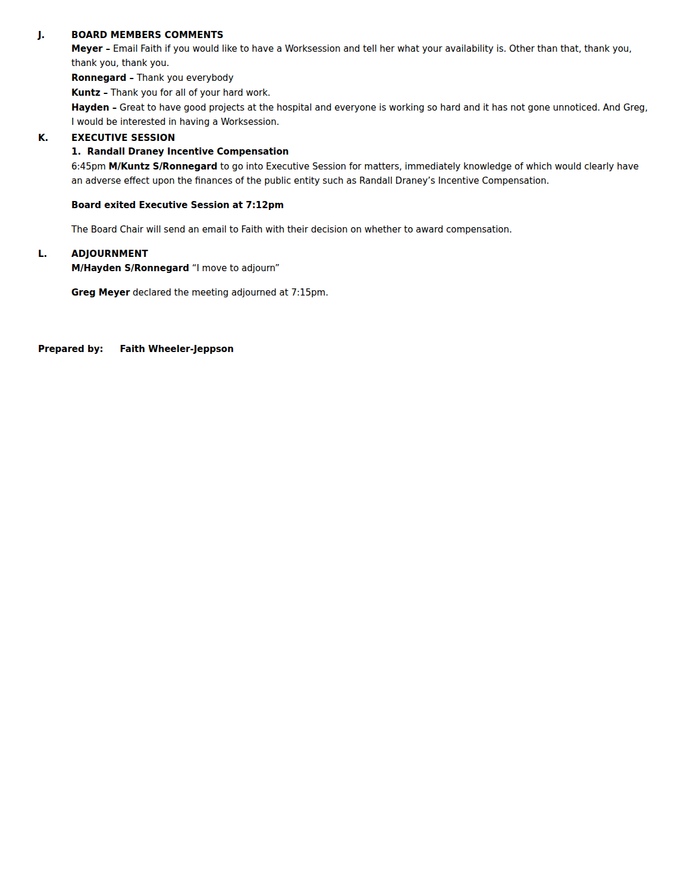J. BOARD MEMBERS COMMENTS
Meyer – Email Faith if you would like to have a Worksession and tell her what your availability is. Other than that, thank you, thank you, thank you.
Ronnegard – Thank you everybody
Kuntz – Thank you for all of your hard work.
Hayden – Great to have good projects at the hospital and everyone is working so hard and it has not gone unnoticed. And Greg, I would be interested in having a Worksession.
K. EXECUTIVE SESSION
1. Randall Draney Incentive Compensation
6:45pm M/Kuntz S/Ronnegard to go into Executive Session for matters, immediately knowledge of which would clearly have an adverse effect upon the finances of the public entity such as Randall Draney’s Incentive Compensation.
Board exited Executive Session at 7:12pm
The Board Chair will send an email to Faith with their decision on whether to award compensation.
L. ADJOURNMENT
M/Hayden S/Ronnegard “I move to adjourn”
Greg Meyer declared the meeting adjourned at 7:15pm.
Prepared by:Faith Wheeler-Jeppson